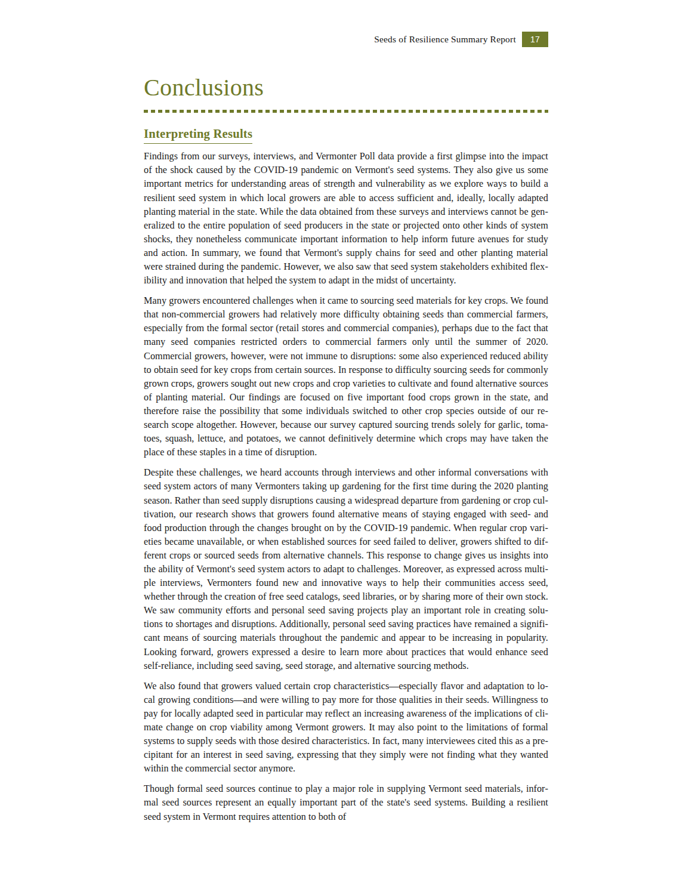Seeds of Resilience Summary Report
17
Conclusions
Interpreting Results
Findings from our surveys, interviews, and Vermonter Poll data provide a first glimpse into the impact of the shock caused by the COVID-19 pandemic on Vermont's seed systems. They also give us some important metrics for understanding areas of strength and vulnerability as we explore ways to build a resilient seed system in which local growers are able to access sufficient and, ideally, locally adapted planting material in the state. While the data obtained from these surveys and interviews cannot be generalized to the entire population of seed producers in the state or projected onto other kinds of system shocks, they nonetheless communicate important information to help inform future avenues for study and action. In summary, we found that Vermont's supply chains for seed and other planting material were strained during the pandemic. However, we also saw that seed system stakeholders exhibited flexibility and innovation that helped the system to adapt in the midst of uncertainty.
Many growers encountered challenges when it came to sourcing seed materials for key crops. We found that non-commercial growers had relatively more difficulty obtaining seeds than commercial farmers, especially from the formal sector (retail stores and commercial companies), perhaps due to the fact that many seed companies restricted orders to commercial farmers only until the summer of 2020. Commercial growers, however, were not immune to disruptions: some also experienced reduced ability to obtain seed for key crops from certain sources. In response to difficulty sourcing seeds for commonly grown crops, growers sought out new crops and crop varieties to cultivate and found alternative sources of planting material. Our findings are focused on five important food crops grown in the state, and therefore raise the possibility that some individuals switched to other crop species outside of our research scope altogether. However, because our survey captured sourcing trends solely for garlic, tomatoes, squash, lettuce, and potatoes, we cannot definitively determine which crops may have taken the place of these staples in a time of disruption.
Despite these challenges, we heard accounts through interviews and other informal conversations with seed system actors of many Vermonters taking up gardening for the first time during the 2020 planting season. Rather than seed supply disruptions causing a widespread departure from gardening or crop cultivation, our research shows that growers found alternative means of staying engaged with seed- and food production through the changes brought on by the COVID-19 pandemic. When regular crop varieties became unavailable, or when established sources for seed failed to deliver, growers shifted to different crops or sourced seeds from alternative channels. This response to change gives us insights into the ability of Vermont's seed system actors to adapt to challenges. Moreover, as expressed across multiple interviews, Vermonters found new and innovative ways to help their communities access seed, whether through the creation of free seed catalogs, seed libraries, or by sharing more of their own stock. We saw community efforts and personal seed saving projects play an important role in creating solutions to shortages and disruptions. Additionally, personal seed saving practices have remained a significant means of sourcing materials throughout the pandemic and appear to be increasing in popularity. Looking forward, growers expressed a desire to learn more about practices that would enhance seed self-reliance, including seed saving, seed storage, and alternative sourcing methods.
We also found that growers valued certain crop characteristics—especially flavor and adaptation to local growing conditions—and were willing to pay more for those qualities in their seeds. Willingness to pay for locally adapted seed in particular may reflect an increasing awareness of the implications of climate change on crop viability among Vermont growers. It may also point to the limitations of formal systems to supply seeds with those desired characteristics. In fact, many interviewees cited this as a precipitant for an interest in seed saving, expressing that they simply were not finding what they wanted within the commercial sector anymore.
Though formal seed sources continue to play a major role in supplying Vermont seed materials, informal seed sources represent an equally important part of the state's seed systems. Building a resilient seed system in Vermont requires attention to both of